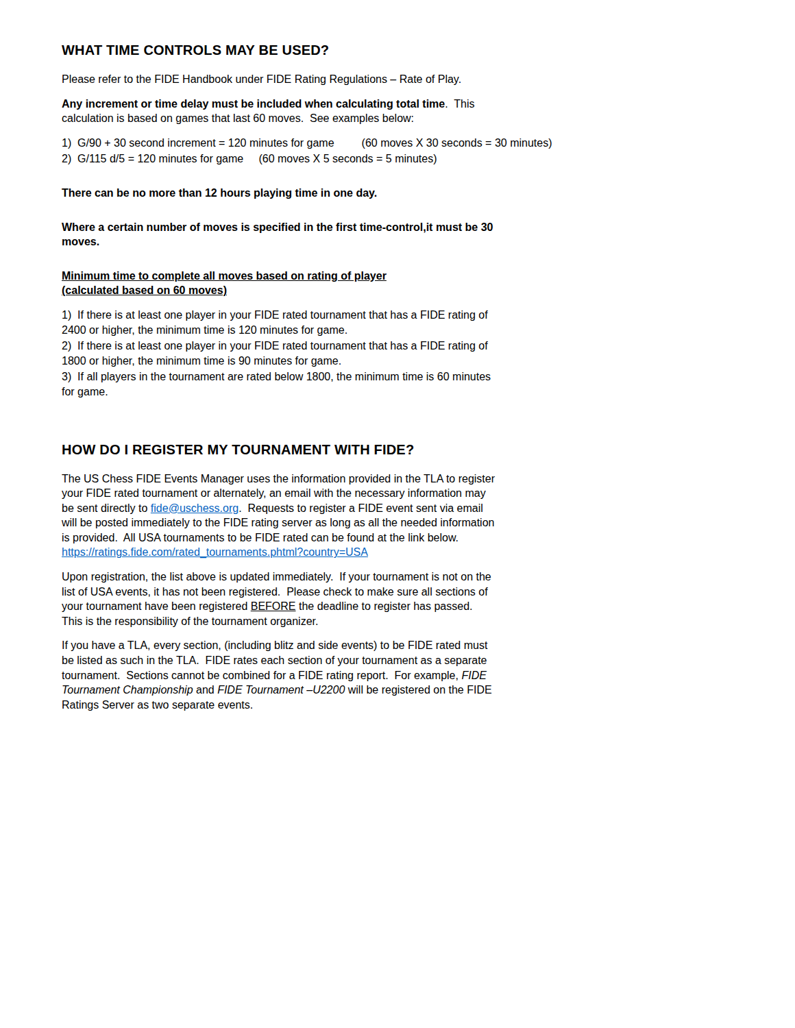WHAT TIME CONTROLS MAY BE USED?
Please refer to the FIDE Handbook under FIDE Rating Regulations – Rate of Play.
Any increment or time delay must be included when calculating total time. This calculation is based on games that last 60 moves. See examples below:
1) G/90 + 30 second increment = 120 minutes for game (60 moves X 30 seconds = 30 minutes)
2) G/115 d/5 = 120 minutes for game (60 moves X 5 seconds = 5 minutes)
There can be no more than 12 hours playing time in one day.
Where a certain number of moves is specified in the first time-control,it must be 30 moves.
Minimum time to complete all moves based on rating of player
(calculated based on 60 moves)
1) If there is at least one player in your FIDE rated tournament that has a FIDE rating of 2400 or higher, the minimum time is 120 minutes for game.
2) If there is at least one player in your FIDE rated tournament that has a FIDE rating of 1800 or higher, the minimum time is 90 minutes for game.
3) If all players in the tournament are rated below 1800, the minimum time is 60 minutes for game.
HOW DO I REGISTER MY TOURNAMENT WITH FIDE?
The US Chess FIDE Events Manager uses the information provided in the TLA to register your FIDE rated tournament or alternately, an email with the necessary information may be sent directly to fide@uschess.org. Requests to register a FIDE event sent via email will be posted immediately to the FIDE rating server as long as all the needed information is provided. All USA tournaments to be FIDE rated can be found at the link below.
https://ratings.fide.com/rated_tournaments.phtml?country=USA
Upon registration, the list above is updated immediately. If your tournament is not on the list of USA events, it has not been registered. Please check to make sure all sections of your tournament have been registered BEFORE the deadline to register has passed. This is the responsibility of the tournament organizer.
If you have a TLA, every section, (including blitz and side events) to be FIDE rated must be listed as such in the TLA. FIDE rates each section of your tournament as a separate tournament. Sections cannot be combined for a FIDE rating report. For example, FIDE Tournament Championship and FIDE Tournament –U2200 will be registered on the FIDE Ratings Server as two separate events.